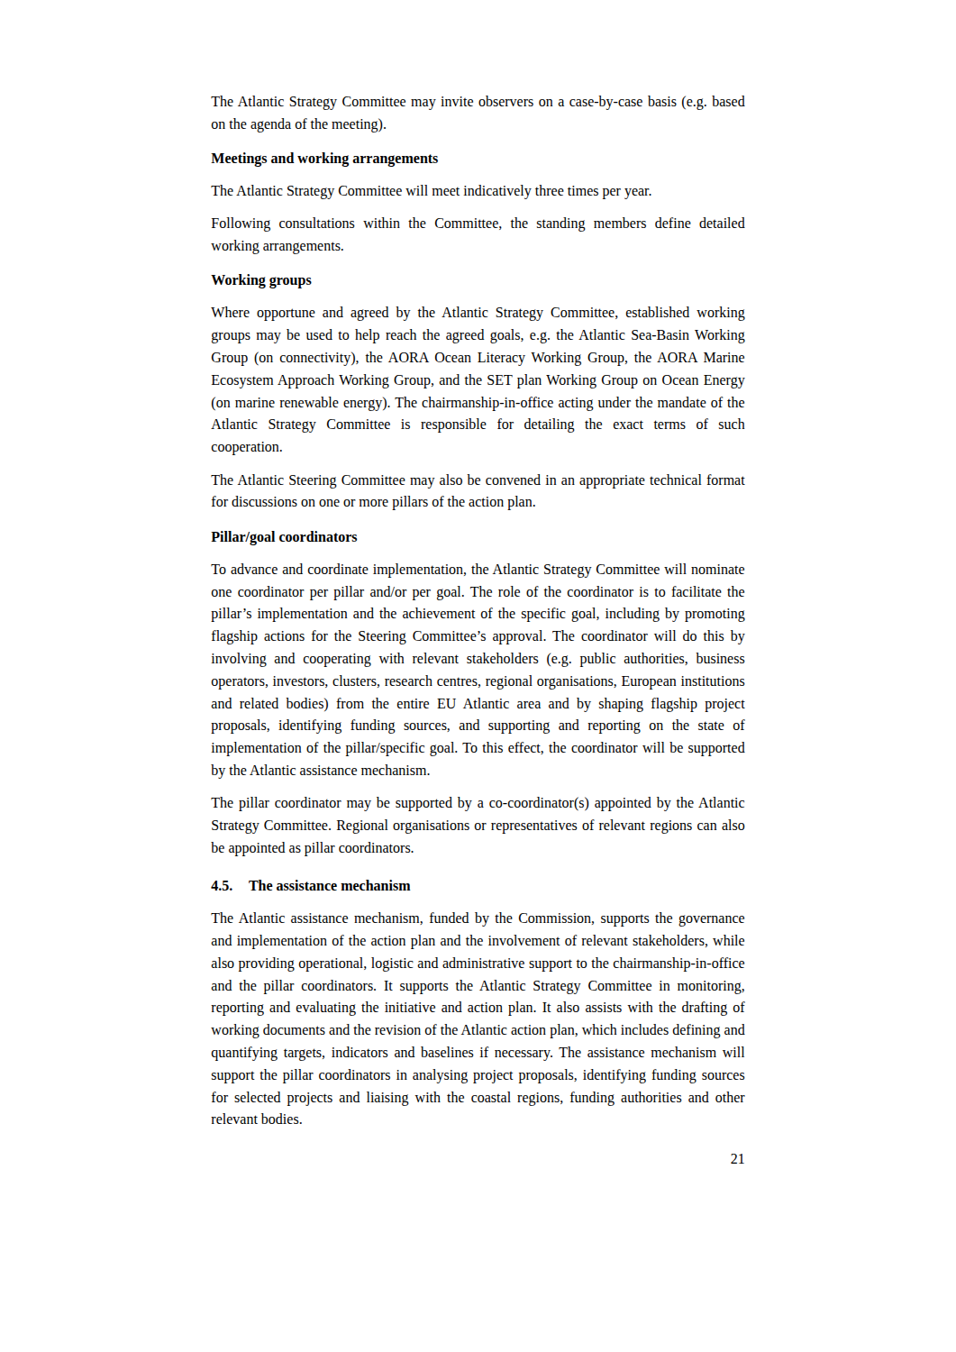The Atlantic Strategy Committee may invite observers on a case-by-case basis (e.g. based on the agenda of the meeting).
Meetings and working arrangements
The Atlantic Strategy Committee will meet indicatively three times per year.
Following consultations within the Committee, the standing members define detailed working arrangements.
Working groups
Where opportune and agreed by the Atlantic Strategy Committee, established working groups may be used to help reach the agreed goals, e.g. the Atlantic Sea-Basin Working Group (on connectivity), the AORA Ocean Literacy Working Group, the AORA Marine Ecosystem Approach Working Group, and the SET plan Working Group on Ocean Energy (on marine renewable energy). The chairmanship-in-office acting under the mandate of the Atlantic Strategy Committee is responsible for detailing the exact terms of such cooperation.
The Atlantic Steering Committee may also be convened in an appropriate technical format for discussions on one or more pillars of the action plan.
Pillar/goal coordinators
To advance and coordinate implementation, the Atlantic Strategy Committee will nominate one coordinator per pillar and/or per goal. The role of the coordinator is to facilitate the pillar’s implementation and the achievement of the specific goal, including by promoting flagship actions for the Steering Committee’s approval. The coordinator will do this by involving and cooperating with relevant stakeholders (e.g. public authorities, business operators, investors, clusters, research centres, regional organisations, European institutions and related bodies) from the entire EU Atlantic area and by shaping flagship project proposals, identifying funding sources, and supporting and reporting on the state of implementation of the pillar/specific goal. To this effect, the coordinator will be supported by the Atlantic assistance mechanism.
The pillar coordinator may be supported by a co-coordinator(s) appointed by the Atlantic Strategy Committee. Regional organisations or representatives of relevant regions can also be appointed as pillar coordinators.
4.5. The assistance mechanism
The Atlantic assistance mechanism, funded by the Commission, supports the governance and implementation of the action plan and the involvement of relevant stakeholders, while also providing operational, logistic and administrative support to the chairmanship-in-office and the pillar coordinators. It supports the Atlantic Strategy Committee in monitoring, reporting and evaluating the initiative and action plan. It also assists with the drafting of working documents and the revision of the Atlantic action plan, which includes defining and quantifying targets, indicators and baselines if necessary. The assistance mechanism will support the pillar coordinators in analysing project proposals, identifying funding sources for selected projects and liaising with the coastal regions, funding authorities and other relevant bodies.
21